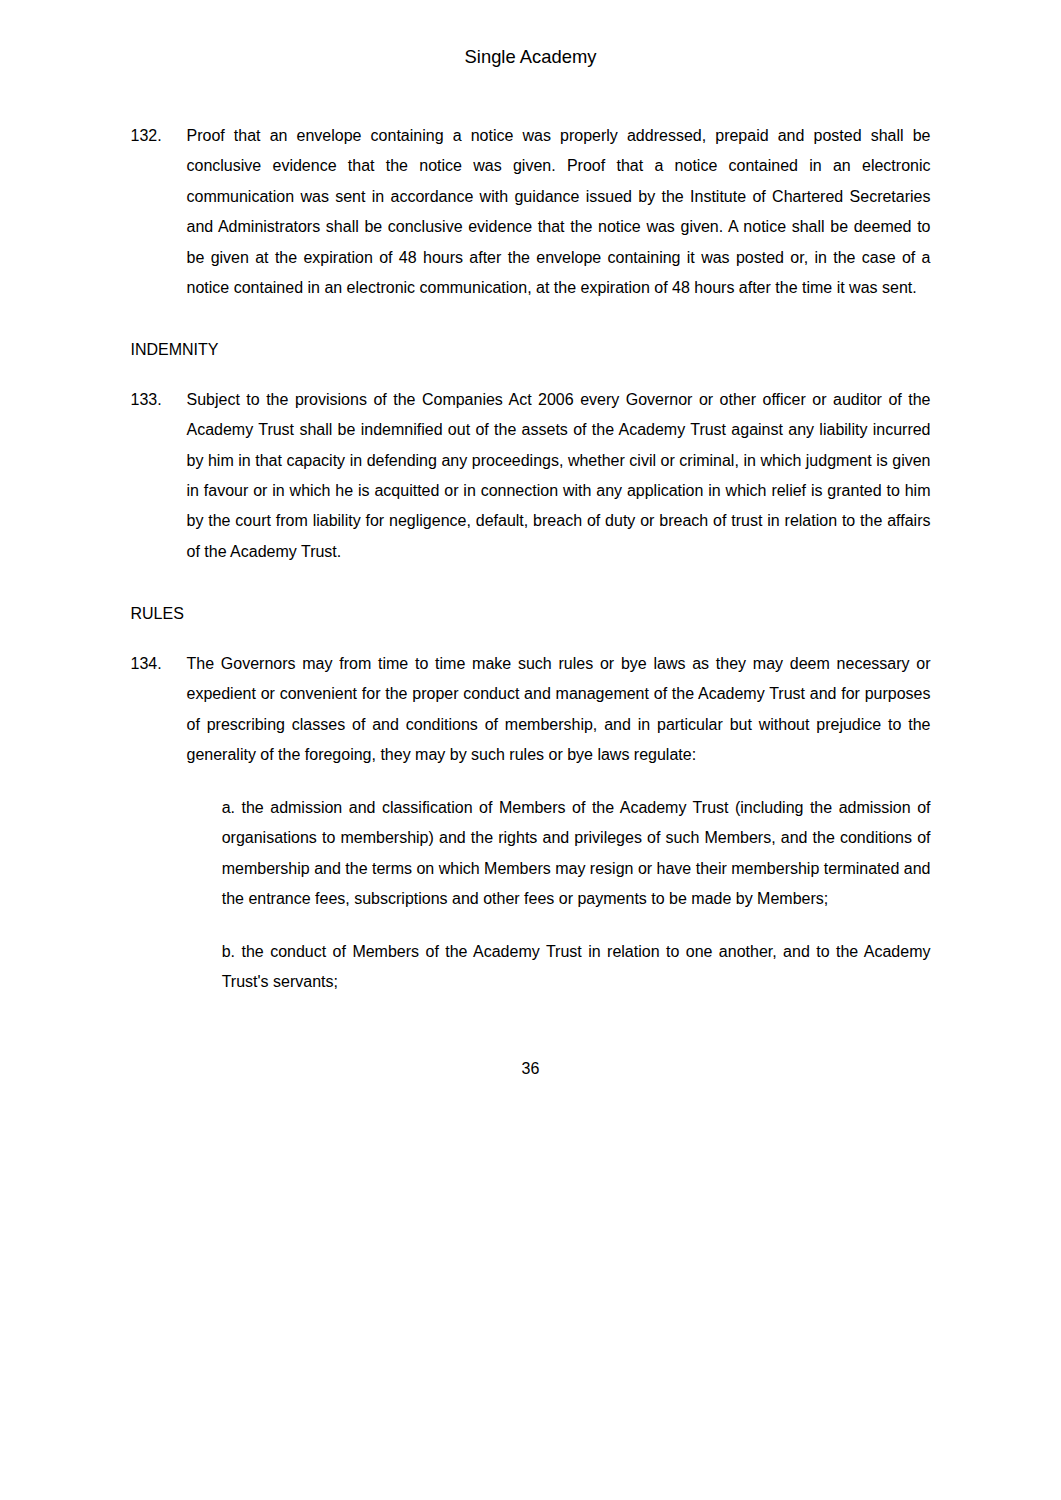Single Academy
132.
Proof that an envelope containing a notice was properly addressed, prepaid and posted shall be conclusive evidence that the notice was given. Proof that a notice contained in an electronic communication was sent in accordance with guidance issued by the Institute of Chartered Secretaries and Administrators shall be conclusive evidence that the notice was given. A notice shall be deemed to be given at the expiration of 48 hours after the envelope containing it was posted or, in the case of a notice contained in an electronic communication, at the expiration of 48 hours after the time it was sent.
Indemnity
133.
Subject to the provisions of the Companies Act 2006 every Governor or other officer or auditor of the Academy Trust shall be indemnified out of the assets of the Academy Trust against any liability incurred by him in that capacity in defending any proceedings, whether civil or criminal, in which judgment is given in favour or in which he is acquitted or in connection with any application in which relief is granted to him by the court from liability for negligence, default, breach of duty or breach of trust in relation to the affairs of the Academy Trust.
Rules
134.
The Governors may from time to time make such rules or bye laws as they may deem necessary or expedient or convenient for the proper conduct and management of the Academy Trust and for purposes of prescribing classes of and conditions of membership, and in particular but without prejudice to the generality of the foregoing, they may by such rules or bye laws regulate:
a. the admission and classification of Members of the Academy Trust (including the admission of organisations to membership) and the rights and privileges of such Members, and the conditions of membership and the terms on which Members may resign or have their membership terminated and the entrance fees, subscriptions and other fees or payments to be made by Members;
b. the conduct of Members of the Academy Trust in relation to one another, and to the Academy Trust's servants;
36